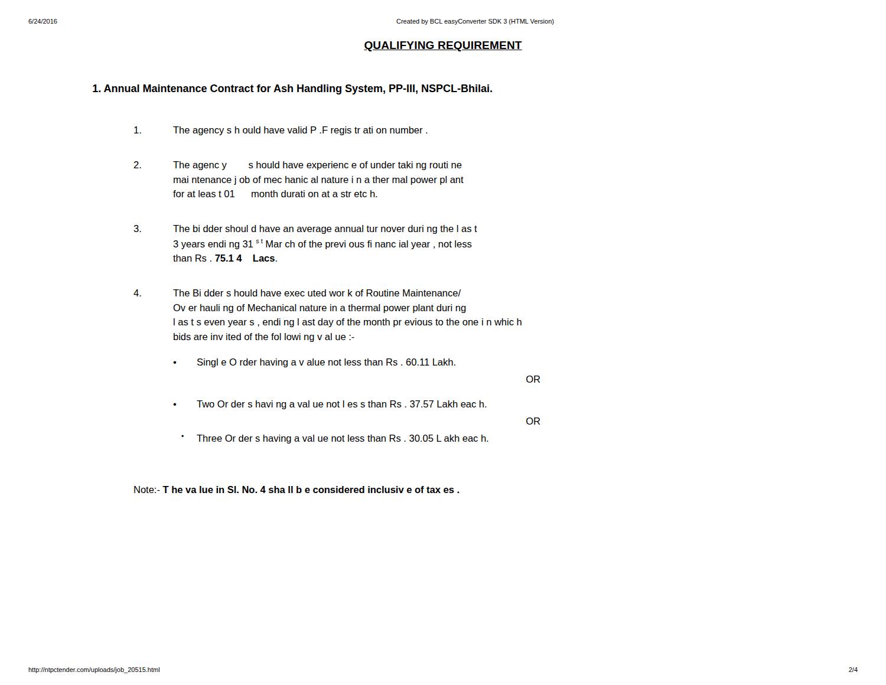6/24/2016 Created by BCL easyConverter SDK 3 (HTML Version)
QUALIFYING REQUIREMENT
1. Annual Maintenance Contract for Ash Handling System, PP-III, NSPCL-Bhilai.
1. The agency s h ould have valid P .F regis tr ati on number .
2. The agenc y s hould have experienc e of under taki ng routi ne mai ntenance j ob of mec hanic al nature i n a ther mal power pl ant for at leas t 01 month durati on at a str etc h.
3. The bi dder shoul d have an average annual tur nover duri ng the l as t 3 years endi ng 31 s t Mar ch of the previ ous fi nanc ial year , not less than Rs . 75.1 4 Lacs.
4. The Bi dder s hould have exec uted wor k of Routine Maintenance/ Ov er hauli ng of Mechanical nature in a thermal power plant duri ng l as t s even year s , endi ng l ast day of the month pr evious to the one i n whic h bids are inv ited of the fol lowi ng v al ue :-
•Singl e O rder having a v alue not less than Rs . 60.11 Lakh.
OR
•Two Or der s havi ng a val ue not l es s than Rs . 37.57 Lakh eac h.
OR
•Three Or der s having a val ue not less than Rs . 30.05 L akh eac h.
Note:- T he va lue in Sl. No. 4 sha ll b e considered inclusiv e of tax es .
http://ntpctender.com/uploads/job_20515.html 2/4